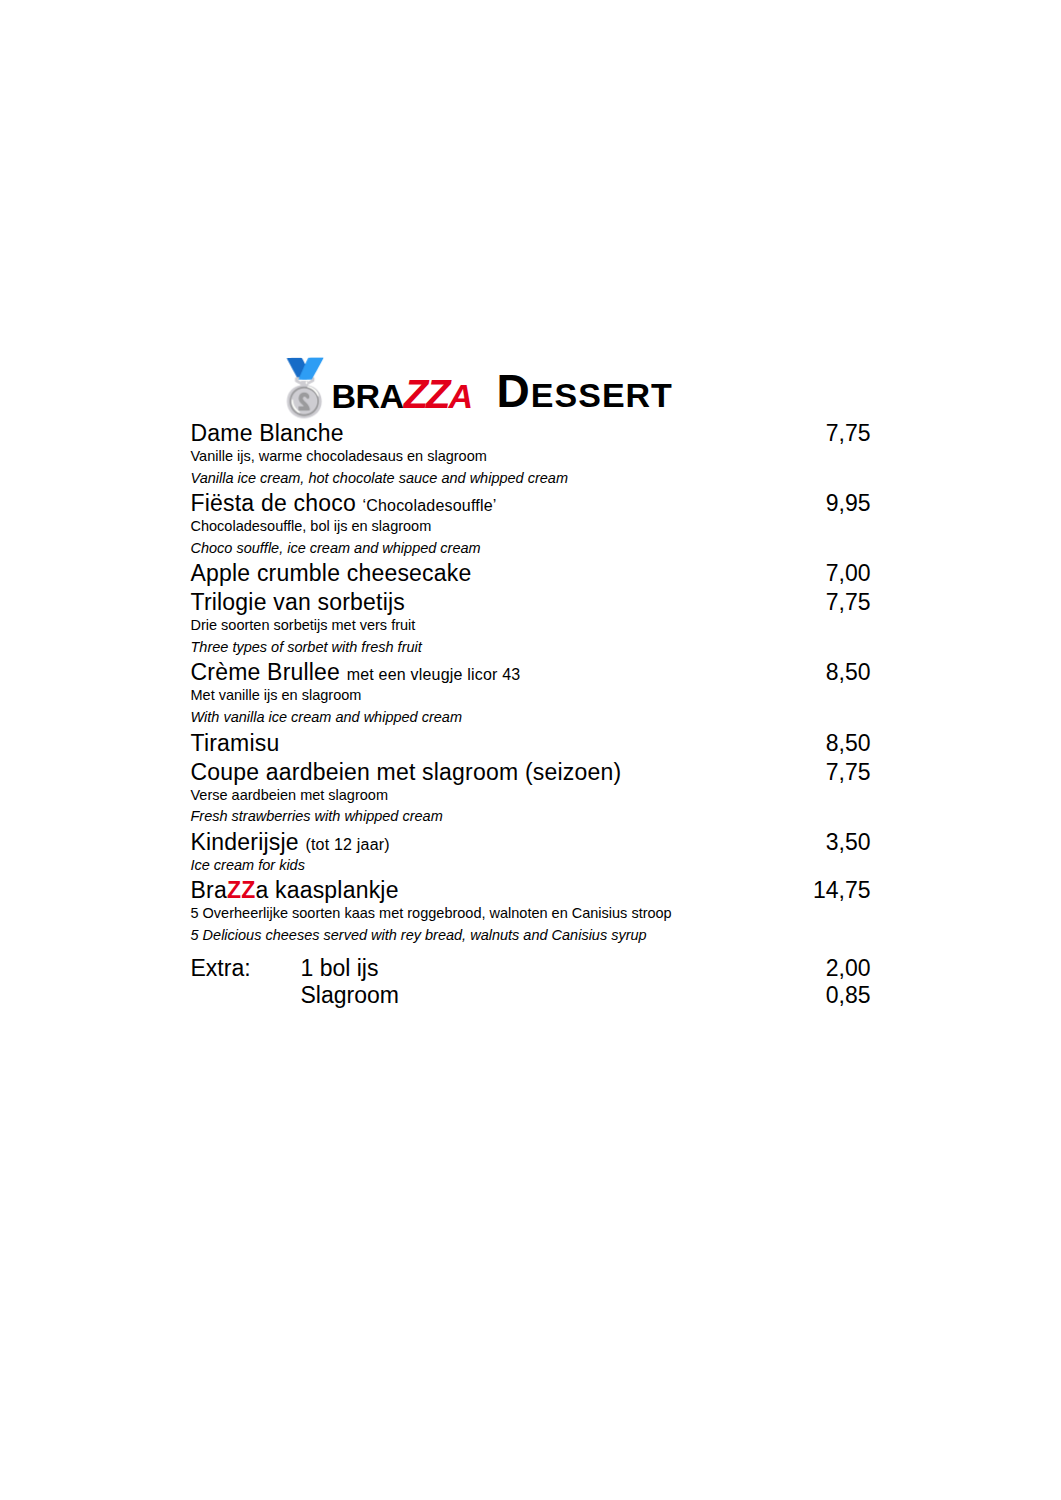🥈BRAZZ A
DESSERT
Dame Blanche
7,75
Vanille ijs, warme chocoladesaus en slagroom
Vanilla ice cream, hot chocolate sauce and whipped cream
Fiësta de choco ‘Chocoladesouffle’
9,95
Chocoladesouffle, bol ijs en slagroom
Choco souffle, ice cream and whipped cream
Apple crumble cheesecake
7,00
Trilogie van sorbetijs
7,75
Drie soorten sorbetijs met vers fruit
Three types of sorbet with fresh fruit
Crème Brullee met een vleugje licor 43
8,50
Met vanille ijs en slagroom
With vanilla ice cream and whipped cream
Tiramisu
8,50
Coupe aardbeien met slagroom (seizoen)
7,75
Verse aardbeien met slagroom
Fresh strawberries with whipped cream
Kinderijsje (tot 12 jaar)
3,50
Ice cream for kids
BraZZa kaasplankje
14,75
5 Overheerlijke soorten kaas met roggebrood, walnoten en Canisius stroop
5 Delicious cheeses served with rey bread, walnuts and Canisius syrup
Extra:
1 bol ijs
2,00
Slagroom
0,85